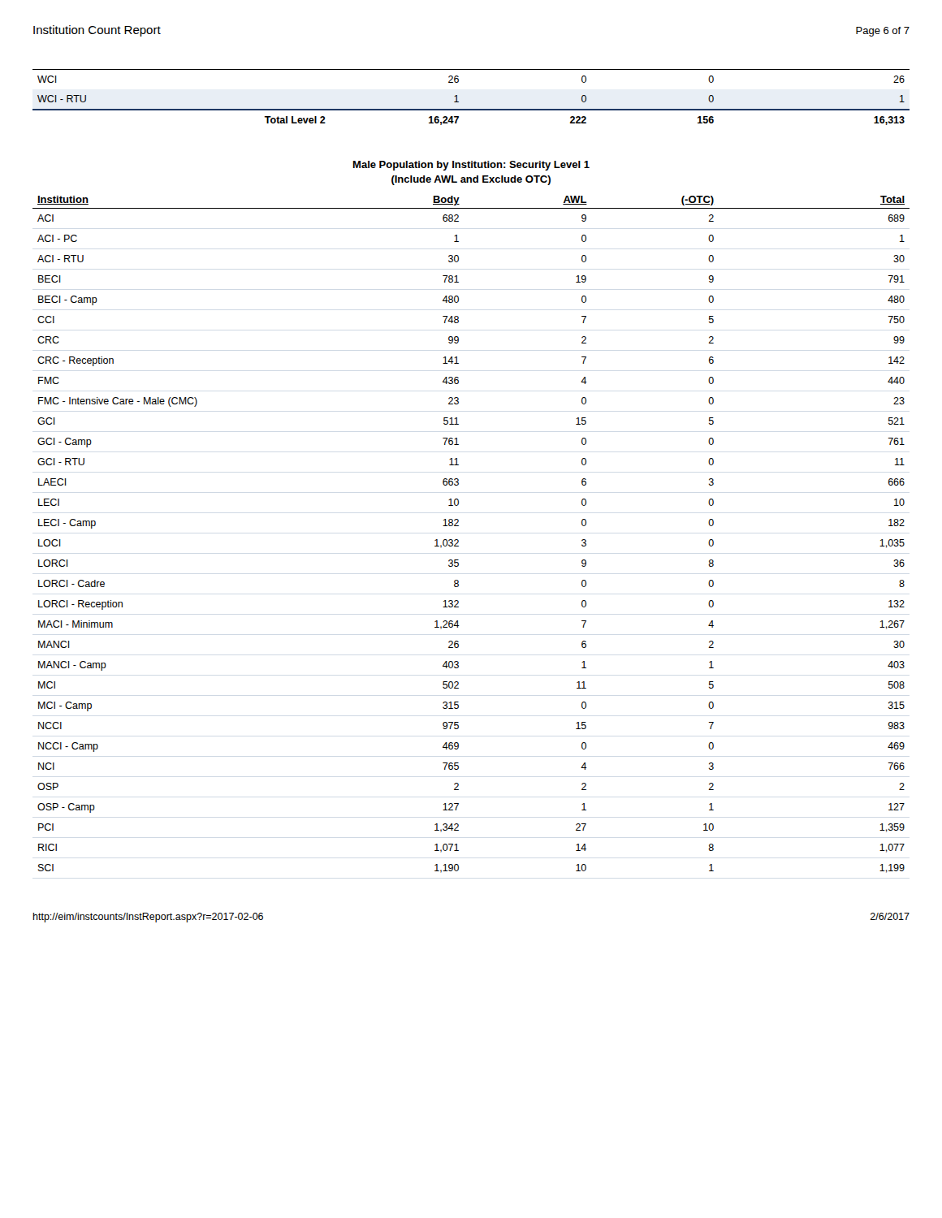Institution Count Report
Page 6 of 7
| WCI | 26 | 0 | 0 | 26 |
| WCI - RTU | 1 | 0 | 0 | 1 |
| Total Level 2 | 16,247 | 222 | 156 | 16,313 |
Male Population by Institution: Security Level 1
(Include AWL and Exclude OTC)
| Institution | Body | AWL | (-OTC) | Total |
| --- | --- | --- | --- | --- |
| ACI | 682 | 9 | 2 | 689 |
| ACI - PC | 1 | 0 | 0 | 1 |
| ACI - RTU | 30 | 0 | 0 | 30 |
| BECI | 781 | 19 | 9 | 791 |
| BECI - Camp | 480 | 0 | 0 | 480 |
| CCI | 748 | 7 | 5 | 750 |
| CRC | 99 | 2 | 2 | 99 |
| CRC - Reception | 141 | 7 | 6 | 142 |
| FMC | 436 | 4 | 0 | 440 |
| FMC - Intensive Care - Male (CMC) | 23 | 0 | 0 | 23 |
| GCI | 511 | 15 | 5 | 521 |
| GCI - Camp | 761 | 0 | 0 | 761 |
| GCI - RTU | 11 | 0 | 0 | 11 |
| LAECI | 663 | 6 | 3 | 666 |
| LECI | 10 | 0 | 0 | 10 |
| LECI - Camp | 182 | 0 | 0 | 182 |
| LOCI | 1,032 | 3 | 0 | 1,035 |
| LORCI | 35 | 9 | 8 | 36 |
| LORCI - Cadre | 8 | 0 | 0 | 8 |
| LORCI - Reception | 132 | 0 | 0 | 132 |
| MACI - Minimum | 1,264 | 7 | 4 | 1,267 |
| MANCI | 26 | 6 | 2 | 30 |
| MANCI - Camp | 403 | 1 | 1 | 403 |
| MCI | 502 | 11 | 5 | 508 |
| MCI - Camp | 315 | 0 | 0 | 315 |
| NCCI | 975 | 15 | 7 | 983 |
| NCCI - Camp | 469 | 0 | 0 | 469 |
| NCI | 765 | 4 | 3 | 766 |
| OSP | 2 | 2 | 2 | 2 |
| OSP - Camp | 127 | 1 | 1 | 127 |
| PCI | 1,342 | 27 | 10 | 1,359 |
| RICI | 1,071 | 14 | 8 | 1,077 |
| SCI | 1,190 | 10 | 1 | 1,199 |
http://eim/instcounts/InstReport.aspx?r=2017-02-06
2/6/2017